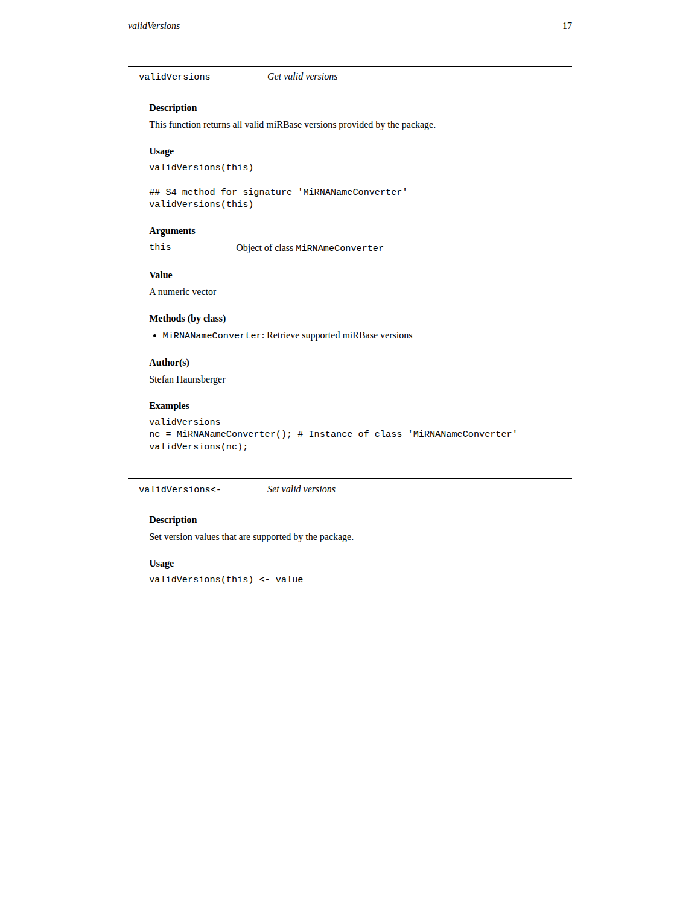validVersions 17
validVersions Get valid versions
Description
This function returns all valid miRBase versions provided by the package.
Usage
validVersions(this)

## S4 method for signature 'MiRNANameConverter'
validVersions(this)
Arguments
this
Object of class MiRNAmeConverter
Value
A numeric vector
Methods (by class)
MiRNANameConverter: Retrieve supported miRBase versions
Author(s)
Stefan Haunsberger
Examples
validVersions
nc = MiRNANameConverter(); # Instance of class 'MiRNANameConverter'
validVersions(nc);
validVersions<- Set valid versions
Description
Set version values that are supported by the package.
Usage
validVersions(this) <- value